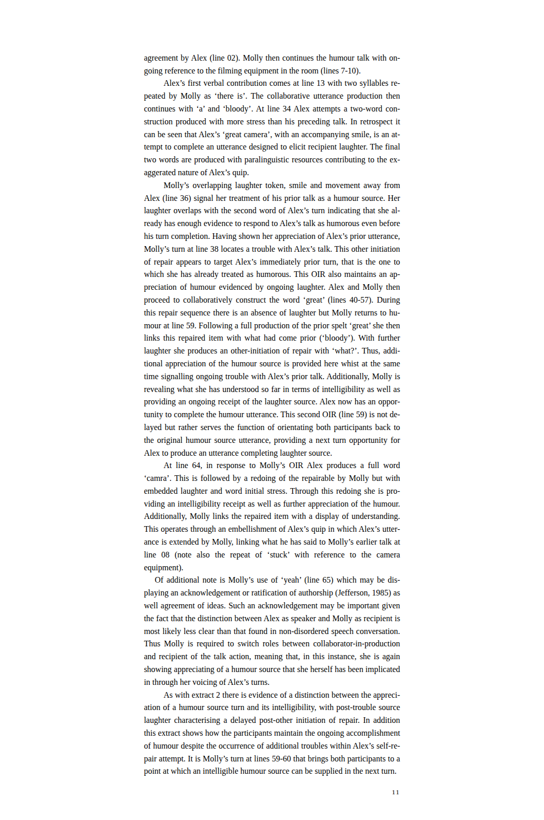agreement by Alex (line 02). Molly then continues the humour talk with ongoing reference to the filming equipment in the room (lines 7-10).
Alex’s first verbal contribution comes at line 13 with two syllables repeated by Molly as ‘there is’. The collaborative utterance production then continues with ‘a’ and ‘bloody’. At line 34 Alex attempts a two-word construction produced with more stress than his preceding talk. In retrospect it can be seen that Alex’s ‘great camera’, with an accompanying smile, is an attempt to complete an utterance designed to elicit recipient laughter. The final two words are produced with paralinguistic resources contributing to the exaggerated nature of Alex’s quip.
Molly’s overlapping laughter token, smile and movement away from Alex (line 36) signal her treatment of his prior talk as a humour source. Her laughter overlaps with the second word of Alex’s turn indicating that she already has enough evidence to respond to Alex’s talk as humorous even before his turn completion. Having shown her appreciation of Alex’s prior utterance, Molly’s turn at line 38 locates a trouble with Alex’s talk. This other initiation of repair appears to target Alex’s immediately prior turn, that is the one to which she has already treated as humorous. This OIR also maintains an appreciation of humour evidenced by ongoing laughter. Alex and Molly then proceed to collaboratively construct the word ‘great’ (lines 40-57). During this repair sequence there is an absence of laughter but Molly returns to humour at line 59. Following a full production of the prior spelt ‘great’ she then links this repaired item with what had come prior (‘bloody’). With further laughter she produces an other-initiation of repair with ‘what?’. Thus, additional appreciation of the humour source is provided here whist at the same time signalling ongoing trouble with Alex’s prior talk. Additionally, Molly is revealing what she has understood so far in terms of intelligibility as well as providing an ongoing receipt of the laughter source. Alex now has an opportunity to complete the humour utterance. This second OIR (line 59) is not delayed but rather serves the function of orientating both participants back to the original humour source utterance, providing a next turn opportunity for Alex to produce an utterance completing laughter source.
At line 64, in response to Molly’s OIR Alex produces a full word ‘camra’. This is followed by a redoing of the repairable by Molly but with embedded laughter and word initial stress. Through this redoing she is providing an intelligibility receipt as well as further appreciation of the humour. Additionally, Molly links the repaired item with a display of understanding. This operates through an embellishment of Alex’s quip in which Alex’s utterance is extended by Molly, linking what he has said to Molly’s earlier talk at line 08 (note also the repeat of ‘stuck’ with reference to the camera equipment).
Of additional note is Molly’s use of ‘yeah’ (line 65) which may be displaying an acknowledgement or ratification of authorship (Jefferson, 1985) as well agreement of ideas. Such an acknowledgement may be important given the fact that the distinction between Alex as speaker and Molly as recipient is most likely less clear than that found in non-disordered speech conversation. Thus Molly is required to switch roles between collaborator-in-production and recipient of the talk action, meaning that, in this instance, she is again showing appreciating of a humour source that she herself has been implicated in through her voicing of Alex’s turns.
As with extract 2 there is evidence of a distinction between the appreciation of a humour source turn and its intelligibility, with post-trouble source laughter characterising a delayed post-other initiation of repair. In addition this extract shows how the participants maintain the ongoing accomplishment of humour despite the occurrence of additional troubles within Alex’s self-repair attempt. It is Molly’s turn at lines 59-60 that brings both participants to a point at which an intelligible humour source can be supplied in the next turn.
11